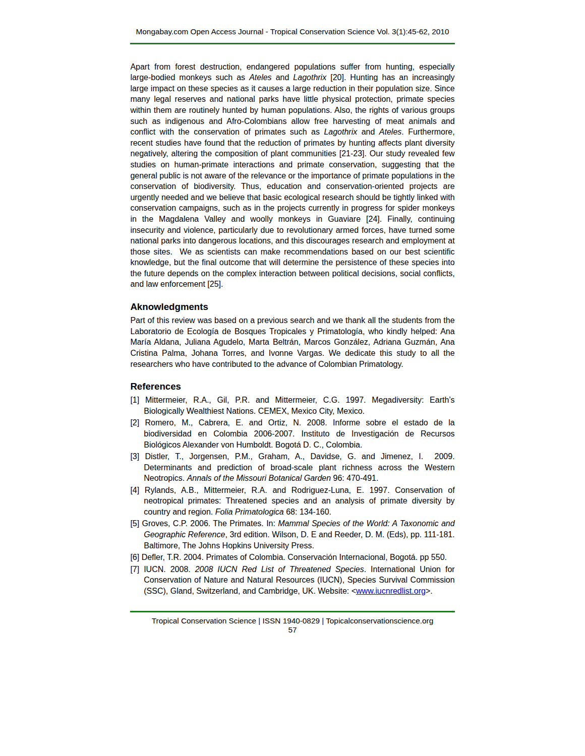Mongabay.com Open Access Journal - Tropical Conservation Science Vol. 3(1):45-62, 2010
Apart from forest destruction, endangered populations suffer from hunting, especially large-bodied monkeys such as Ateles and Lagothrix [20]. Hunting has an increasingly large impact on these species as it causes a large reduction in their population size. Since many legal reserves and national parks have little physical protection, primate species within them are routinely hunted by human populations. Also, the rights of various groups such as indigenous and Afro-Colombians allow free harvesting of meat animals and conflict with the conservation of primates such as Lagothrix and Ateles. Furthermore, recent studies have found that the reduction of primates by hunting affects plant diversity negatively, altering the composition of plant communities [21-23]. Our study revealed few studies on human-primate interactions and primate conservation, suggesting that the general public is not aware of the relevance or the importance of primate populations in the conservation of biodiversity. Thus, education and conservation-oriented projects are urgently needed and we believe that basic ecological research should be tightly linked with conservation campaigns, such as in the projects currently in progress for spider monkeys in the Magdalena Valley and woolly monkeys in Guaviare [24]. Finally, continuing insecurity and violence, particularly due to revolutionary armed forces, have turned some national parks into dangerous locations, and this discourages research and employment at those sites. We as scientists can make recommendations based on our best scientific knowledge, but the final outcome that will determine the persistence of these species into the future depends on the complex interaction between political decisions, social conflicts, and law enforcement [25].
Aknowledgments
Part of this review was based on a previous search and we thank all the students from the Laboratorio de Ecología de Bosques Tropicales y Primatología, who kindly helped: Ana María Aldana, Juliana Agudelo, Marta Beltrán, Marcos González, Adriana Guzmán, Ana Cristina Palma, Johana Torres, and Ivonne Vargas. We dedicate this study to all the researchers who have contributed to the advance of Colombian Primatology.
References
[1] Mittermeier, R.A., Gil, P.R. and Mittermeier, C.G. 1997. Megadiversity: Earth’s Biologically Wealthiest Nations. CEMEX, Mexico City, Mexico.
[2] Romero, M., Cabrera, E. and Ortiz, N. 2008. Informe sobre el estado de la biodiversidad en Colombia 2006-2007. Instituto de Investigación de Recursos Biológicos Alexander von Humboldt. Bogotá D. C., Colombia.
[3] Distler, T., Jorgensen, P.M., Graham, A., Davidse, G. and Jimenez, I. 2009. Determinants and prediction of broad-scale plant richness across the Western Neotropics. Annals of the Missouri Botanical Garden 96: 470-491.
[4] Rylands, A.B., Mittermeier, R.A. and Rodriguez-Luna, E. 1997. Conservation of neotropical primates: Threatened species and an analysis of primate diversity by country and region. Folia Primatologica 68: 134-160.
[5] Groves, C.P. 2006. The Primates. In: Mammal Species of the World: A Taxonomic and Geographic Reference, 3rd edition. Wilson, D. E and Reeder, D. M. (Eds), pp. 111-181. Baltimore, The Johns Hopkins University Press.
[6] Defler, T.R. 2004. Primates of Colombia. Conservación Internacional, Bogotá. pp 550.
[7] IUCN. 2008. 2008 IUCN Red List of Threatened Species. International Union for Conservation of Nature and Natural Resources (IUCN), Species Survival Commission (SSC), Gland, Switzerland, and Cambridge, UK. Website: <www.iucnredlist.org>.
Tropical Conservation Science | ISSN 1940-0829 | Topicalconservationscience.org
57